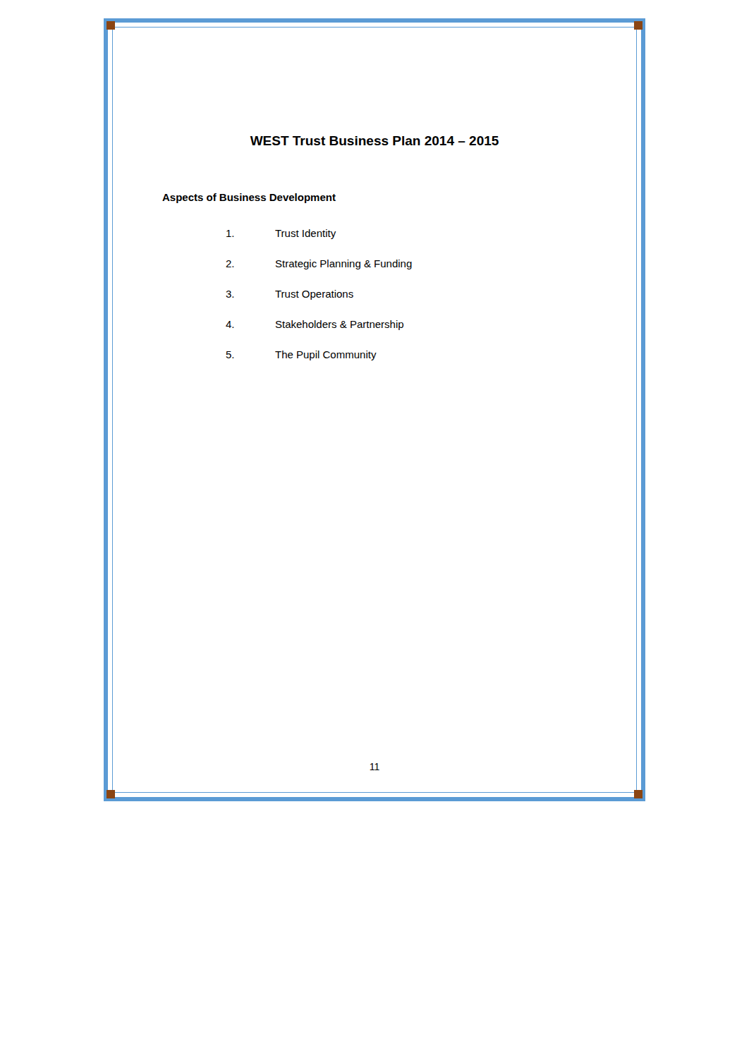WEST Trust Business Plan 2014 – 2015
Aspects of Business Development
1. Trust Identity
2. Strategic Planning & Funding
3. Trust Operations
4. Stakeholders & Partnership
5. The Pupil Community
11